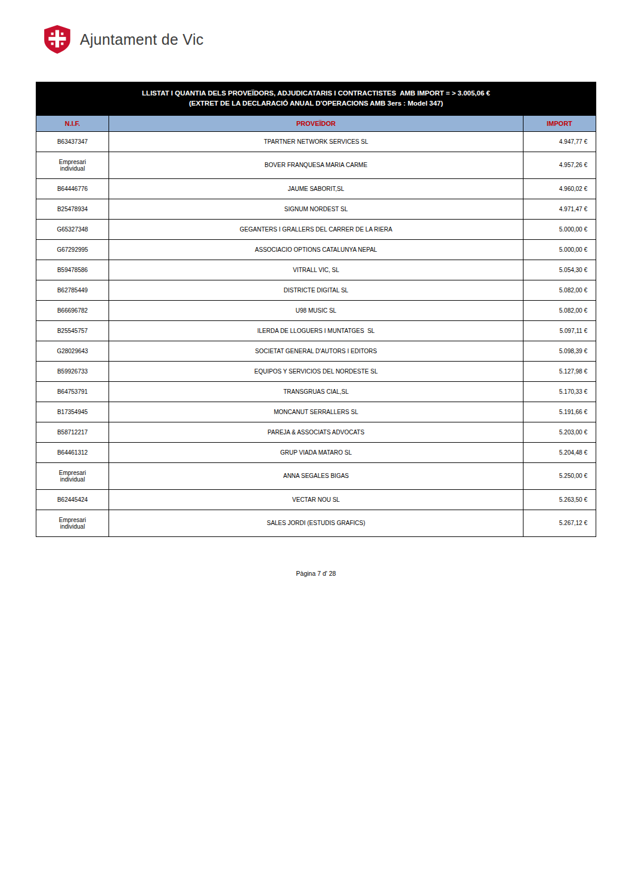Ajuntament de Vic
| LLISTAT I QUANTIA DELS PROVEÏDORS, ADJUDICATARIS I CONTRACTISTES AMB IMPORT = > 3.005,06 € (EXTRET DE LA DECLARACIÓ ANUAL D'OPERACIONS AMB 3ers : Model 347) |
| N.I.F. | PROVEÏDOR | IMPORT |
| B63437347 | TPARTNER NETWORK SERVICES SL | 4.947,77 € |
| Empresari individual | BOVER FRANQUESA MARIA CARME | 4.957,26 € |
| B64446776 | JAUME SABORIT,SL | 4.960,02 € |
| B25478934 | SIGNUM NORDEST SL | 4.971,47 € |
| G65327348 | GEGANTERS I GRALLERS DEL CARRER DE LA RIERA | 5.000,00 € |
| G67292995 | ASSOCIACIO OPTIONS CATALUNYA NEPAL | 5.000,00 € |
| B59478586 | VITRALL VIC, SL | 5.054,30 € |
| B62785449 | DISTRICTE DIGITAL SL | 5.082,00 € |
| B66696782 | U98 MUSIC SL | 5.082,00 € |
| B25545757 | ILERDA DE LLOGUERS I MUNTATGES SL | 5.097,11 € |
| G28029643 | SOCIETAT GENERAL D'AUTORS I EDITORS | 5.098,39 € |
| B59926733 | EQUIPOS Y SERVICIOS DEL NORDESTE SL | 5.127,98 € |
| B64753791 | TRANSGRUAS CIAL,SL | 5.170,33 € |
| B17354945 | MONCANUT SERRALLERS SL | 5.191,66 € |
| B58712217 | PAREJA & ASSOCIATS ADVOCATS | 5.203,00 € |
| B64461312 | GRUP VIADA MATARO SL | 5.204,48 € |
| Empresari individual | ANNA SEGALES BIGAS | 5.250,00 € |
| B62445424 | VECTAR NOU SL | 5.263,50 € |
| Empresari individual | SALES JORDI (ESTUDIS GRAFICS) | 5.267,12 € |
Pàgina 7 d' 28